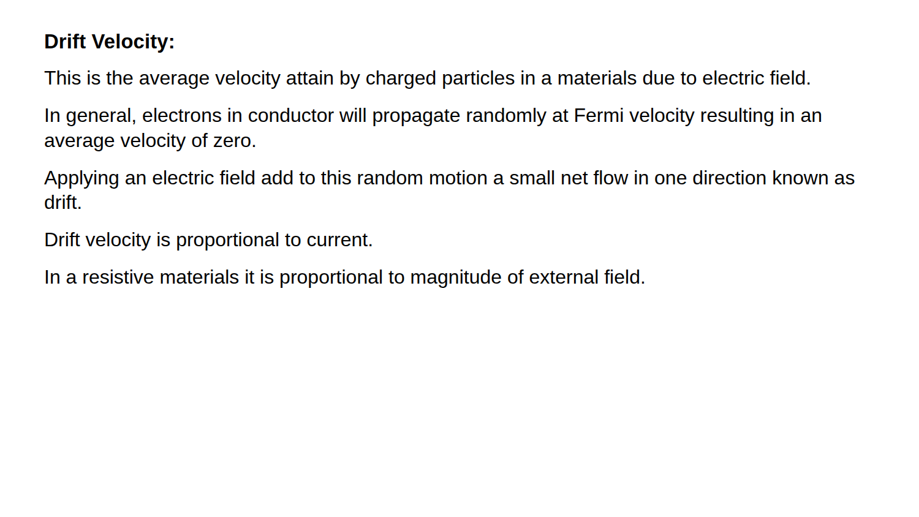Drift Velocity:
This is the average velocity attain by charged particles in a materials due to electric field.
In general, electrons in conductor will propagate randomly at Fermi velocity resulting in an average velocity of zero.
Applying an electric field add to this random motion a small net flow in one direction known as drift.
Drift velocity is proportional to current.
In a resistive materials it is proportional to magnitude of external field.